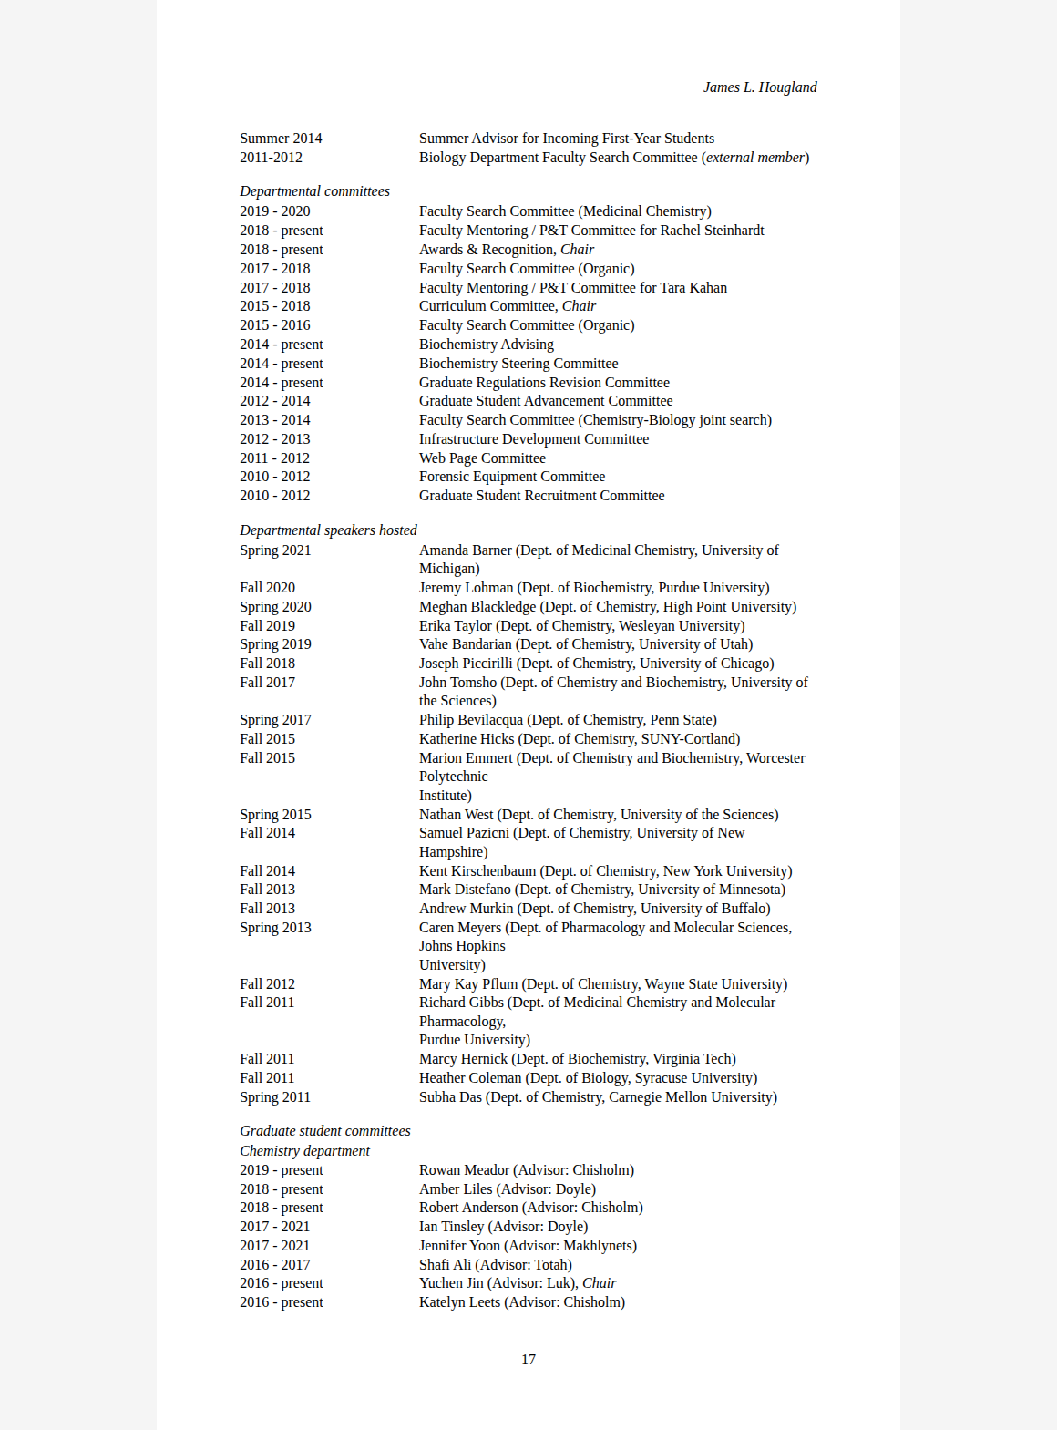James L. Hougland
| Summer 2014 | Summer Advisor for Incoming First-Year Students |
| 2011-2012 | Biology Department Faculty Search Committee ( external member ) |
Departmental committees
| 2019 - 2020 | Faculty Search Committee (Medicinal Chemistry) |
| 2018 - present | Faculty Mentoring / P&T Committee for Rachel Steinhardt |
| 2018 - present | Awards & Recognition, Chair |
| 2017 - 2018 | Faculty Search Committee (Organic) |
| 2017 - 2018 | Faculty Mentoring / P&T Committee for Tara Kahan |
| 2015 - 2018 | Curriculum Committee, Chair |
| 2015 - 2016 | Faculty Search Committee (Organic) |
| 2014 - present | Biochemistry Advising |
| 2014 - present | Biochemistry Steering Committee |
| 2014 - present | Graduate Regulations Revision Committee |
| 2012 - 2014 | Graduate Student Advancement Committee |
| 2013 - 2014 | Faculty Search Committee (Chemistry-Biology joint search) |
| 2012 - 2013 | Infrastructure Development Committee |
| 2011 - 2012 | Web Page Committee |
| 2010 - 2012 | Forensic Equipment Committee |
| 2010 - 2012 | Graduate Student Recruitment Committee |
Departmental speakers hosted
| Spring 2021 | Amanda Barner (Dept. of Medicinal Chemistry, University of Michigan) |
| Fall 2020 | Jeremy Lohman (Dept. of Biochemistry, Purdue University) |
| Spring 2020 | Meghan Blackledge (Dept. of Chemistry, High Point University) |
| Fall 2019 | Erika Taylor (Dept. of Chemistry, Wesleyan University) |
| Spring 2019 | Vahe Bandarian (Dept. of Chemistry, University of Utah) |
| Fall 2018 | Joseph Piccirilli (Dept. of Chemistry, University of Chicago) |
| Fall 2017 | John Tomsho (Dept. of Chemistry and Biochemistry, University of the Sciences) |
| Spring 2017 | Philip Bevilacqua (Dept. of Chemistry, Penn State) |
| Fall 2015 | Katherine Hicks (Dept. of Chemistry, SUNY-Cortland) |
| Fall 2015 | Marion Emmert (Dept. of Chemistry and Biochemistry, Worcester Polytechnic Institute) |
| Spring 2015 | Nathan West (Dept. of Chemistry, University of the Sciences) |
| Fall 2014 | Samuel Pazicni (Dept. of Chemistry, University of New Hampshire) |
| Fall 2014 | Kent Kirschenbaum (Dept. of Chemistry, New York University) |
| Fall 2013 | Mark Distefano (Dept. of Chemistry, University of Minnesota) |
| Fall 2013 | Andrew Murkin (Dept. of Chemistry, University of Buffalo) |
| Spring 2013 | Caren Meyers (Dept. of Pharmacology and Molecular Sciences, Johns Hopkins University) |
| Fall 2012 | Mary Kay Pflum (Dept. of Chemistry, Wayne State University) |
| Fall 2011 | Richard Gibbs (Dept. of Medicinal Chemistry and Molecular Pharmacology, Purdue University) |
| Fall 2011 | Marcy Hernick (Dept. of Biochemistry, Virginia Tech) |
| Fall 2011 | Heather Coleman (Dept. of Biology, Syracuse University) |
| Spring 2011 | Subha Das (Dept. of Chemistry, Carnegie Mellon University) |
Graduate student committees
Chemistry department
| 2019 - present | Rowan Meador (Advisor: Chisholm) |
| 2018 - present | Amber Liles (Advisor: Doyle) |
| 2018 - present | Robert Anderson (Advisor: Chisholm) |
| 2017 - 2021 | Ian Tinsley (Advisor: Doyle) |
| 2017 - 2021 | Jennifer Yoon (Advisor: Makhlynets) |
| 2016 - 2017 | Shafi Ali (Advisor: Totah) |
| 2016 - present | Yuchen Jin (Advisor: Luk), Chair |
| 2016 - present | Katelyn Leets (Advisor: Chisholm) |
17